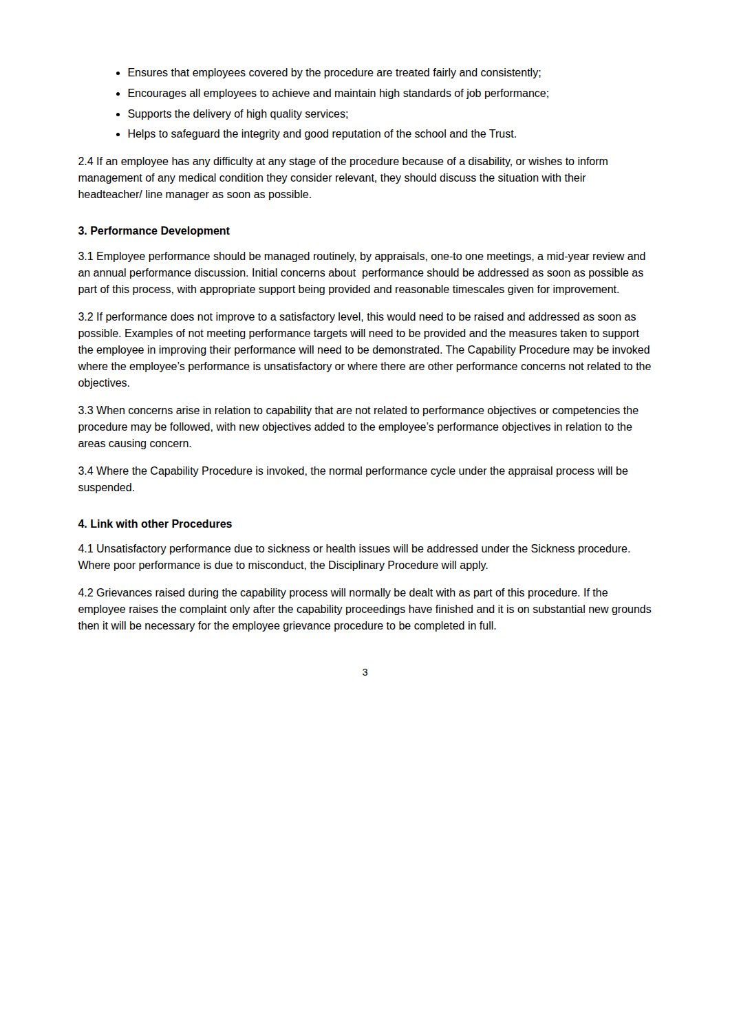Ensures that employees covered by the procedure are treated fairly and consistently;
Encourages all employees to achieve and maintain high standards of job performance;
Supports the delivery of high quality services;
Helps to safeguard the integrity and good reputation of the school and the Trust.
2.4 If an employee has any difficulty at any stage of the procedure because of a disability, or wishes to inform management of any medical condition they consider relevant, they should discuss the situation with their headteacher/ line manager as soon as possible.
3. Performance Development
3.1 Employee performance should be managed routinely, by appraisals, one-to one meetings, a mid-year review and an annual performance discussion. Initial concerns about performance should be addressed as soon as possible as part of this process, with appropriate support being provided and reasonable timescales given for improvement.
3.2 If performance does not improve to a satisfactory level, this would need to be raised and addressed as soon as possible. Examples of not meeting performance targets will need to be provided and the measures taken to support the employee in improving their performance will need to be demonstrated. The Capability Procedure may be invoked where the employee’s performance is unsatisfactory or where there are other performance concerns not related to the objectives.
3.3 When concerns arise in relation to capability that are not related to performance objectives or competencies the procedure may be followed, with new objectives added to the employee’s performance objectives in relation to the areas causing concern.
3.4 Where the Capability Procedure is invoked, the normal performance cycle under the appraisal process will be suspended.
4. Link with other Procedures
4.1 Unsatisfactory performance due to sickness or health issues will be addressed under the Sickness procedure. Where poor performance is due to misconduct, the Disciplinary Procedure will apply.
4.2 Grievances raised during the capability process will normally be dealt with as part of this procedure. If the employee raises the complaint only after the capability proceedings have finished and it is on substantial new grounds then it will be necessary for the employee grievance procedure to be completed in full.
3